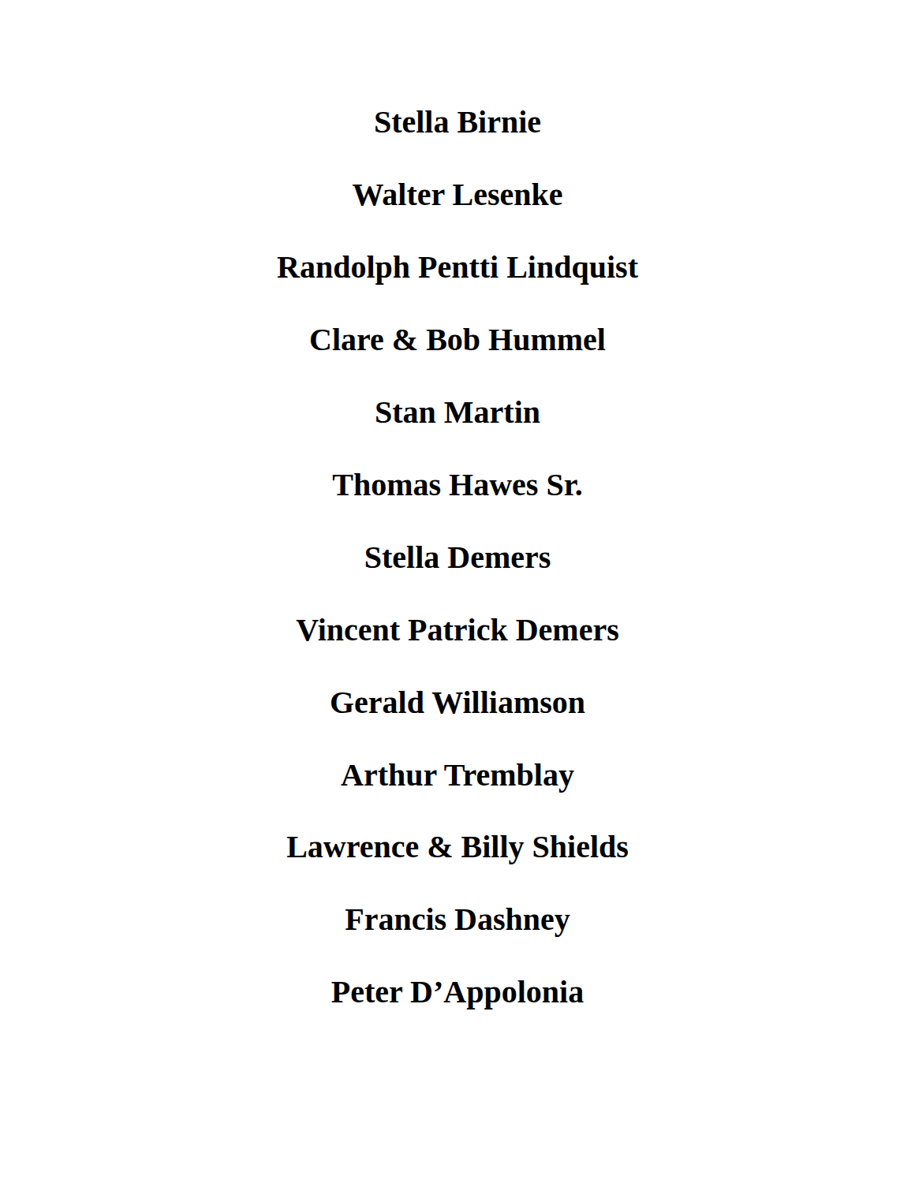Stella Birnie
Walter Lesenke
Randolph Pentti Lindquist
Clare & Bob Hummel
Stan Martin
Thomas Hawes Sr.
Stella Demers
Vincent Patrick Demers
Gerald Williamson
Arthur Tremblay
Lawrence & Billy Shields
Francis Dashney
Peter D’Appolonia